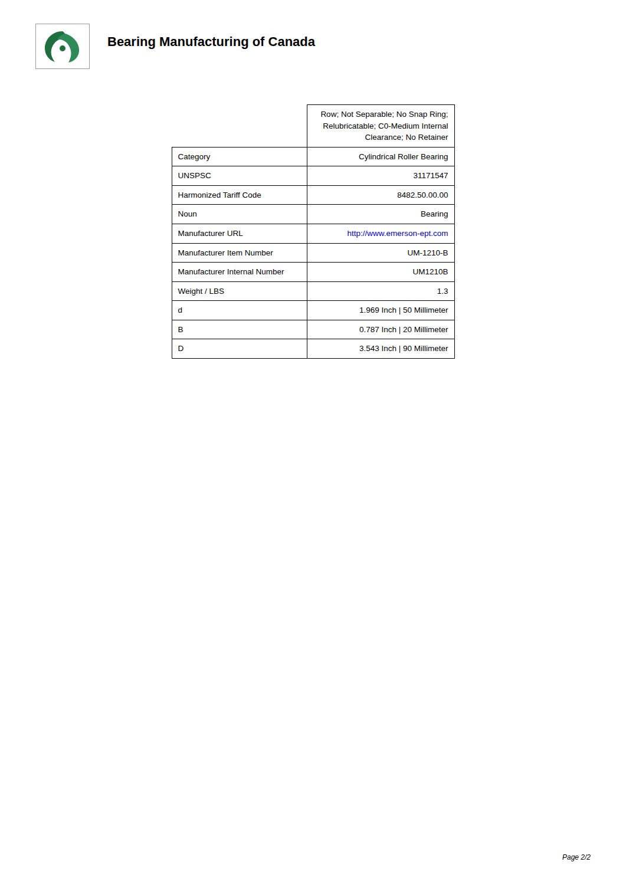Bearing Manufacturing of Canada
| | Row; Not Separable; No Snap Ring; Relubricatable; C0-Medium Internal Clearance; No Retainer |
| Category | Cylindrical Roller Bearing |
| UNSPSC | 31171547 |
| Harmonized Tariff Code | 8482.50.00.00 |
| Noun | Bearing |
| Manufacturer URL | http://www.emerson-ept.com |
| Manufacturer Item Number | UM-1210-B |
| Manufacturer Internal Number | UM1210B |
| Weight / LBS | 1.3 |
| d | 1.969 Inch / 50 Millimeter |
| B | 0.787 Inch / 20 Millimeter |
| D | 3.543 Inch / 90 Millimeter |
Page 2/2